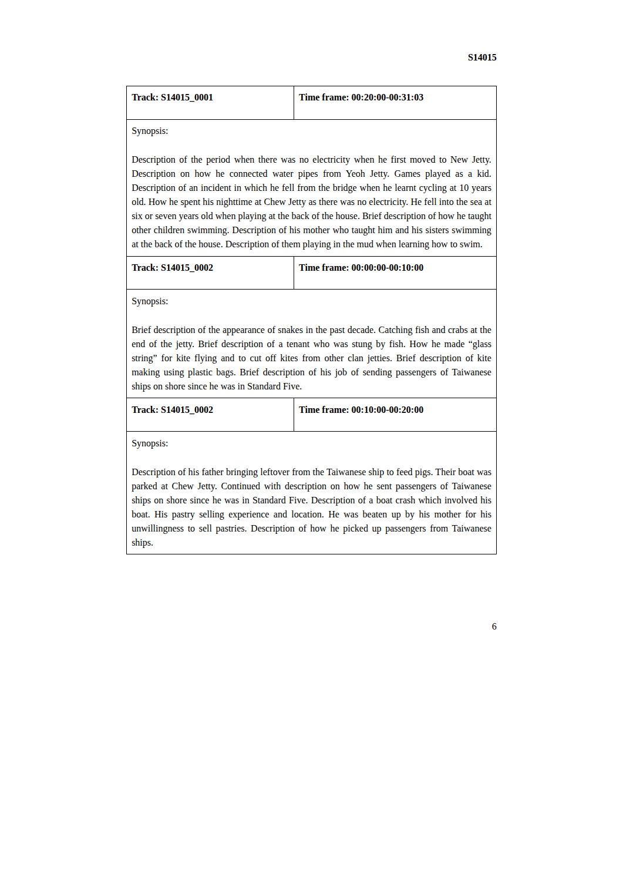S14015
| Track: S14015_0001 | Time frame: 00:20:00-00:31:03 |
| Synopsis: Description of the period when there was no electricity when he first moved to New Jetty. Description on how he connected water pipes from Yeoh Jetty. Games played as a kid. Description of an incident in which he fell from the bridge when he learnt cycling at 10 years old. How he spent his nighttime at Chew Jetty as there was no electricity. He fell into the sea at six or seven years old when playing at the back of the house. Brief description of how he taught other children swimming. Description of his mother who taught him and his sisters swimming at the back of the house. Description of them playing in the mud when learning how to swim. |
| Track: S14015_0002 | Time frame: 00:00:00-00:10:00 |
| Synopsis: Brief description of the appearance of snakes in the past decade. Catching fish and crabs at the end of the jetty. Brief description of a tenant who was stung by fish. How he made “glass string” for kite flying and to cut off kites from other clan jetties. Brief description of kite making using plastic bags. Brief description of his job of sending passengers of Taiwanese ships on shore since he was in Standard Five. |
| Track: S14015_0002 | Time frame: 00:10:00-00:20:00 |
| Synopsis: Description of his father bringing leftover from the Taiwanese ship to feed pigs. Their boat was parked at Chew Jetty. Continued with description on how he sent passengers of Taiwanese ships on shore since he was in Standard Five. Description of a boat crash which involved his boat. His pastry selling experience and location. He was beaten up by his mother for his unwillingness to sell pastries. Description of how he picked up passengers from Taiwanese ships. |
6